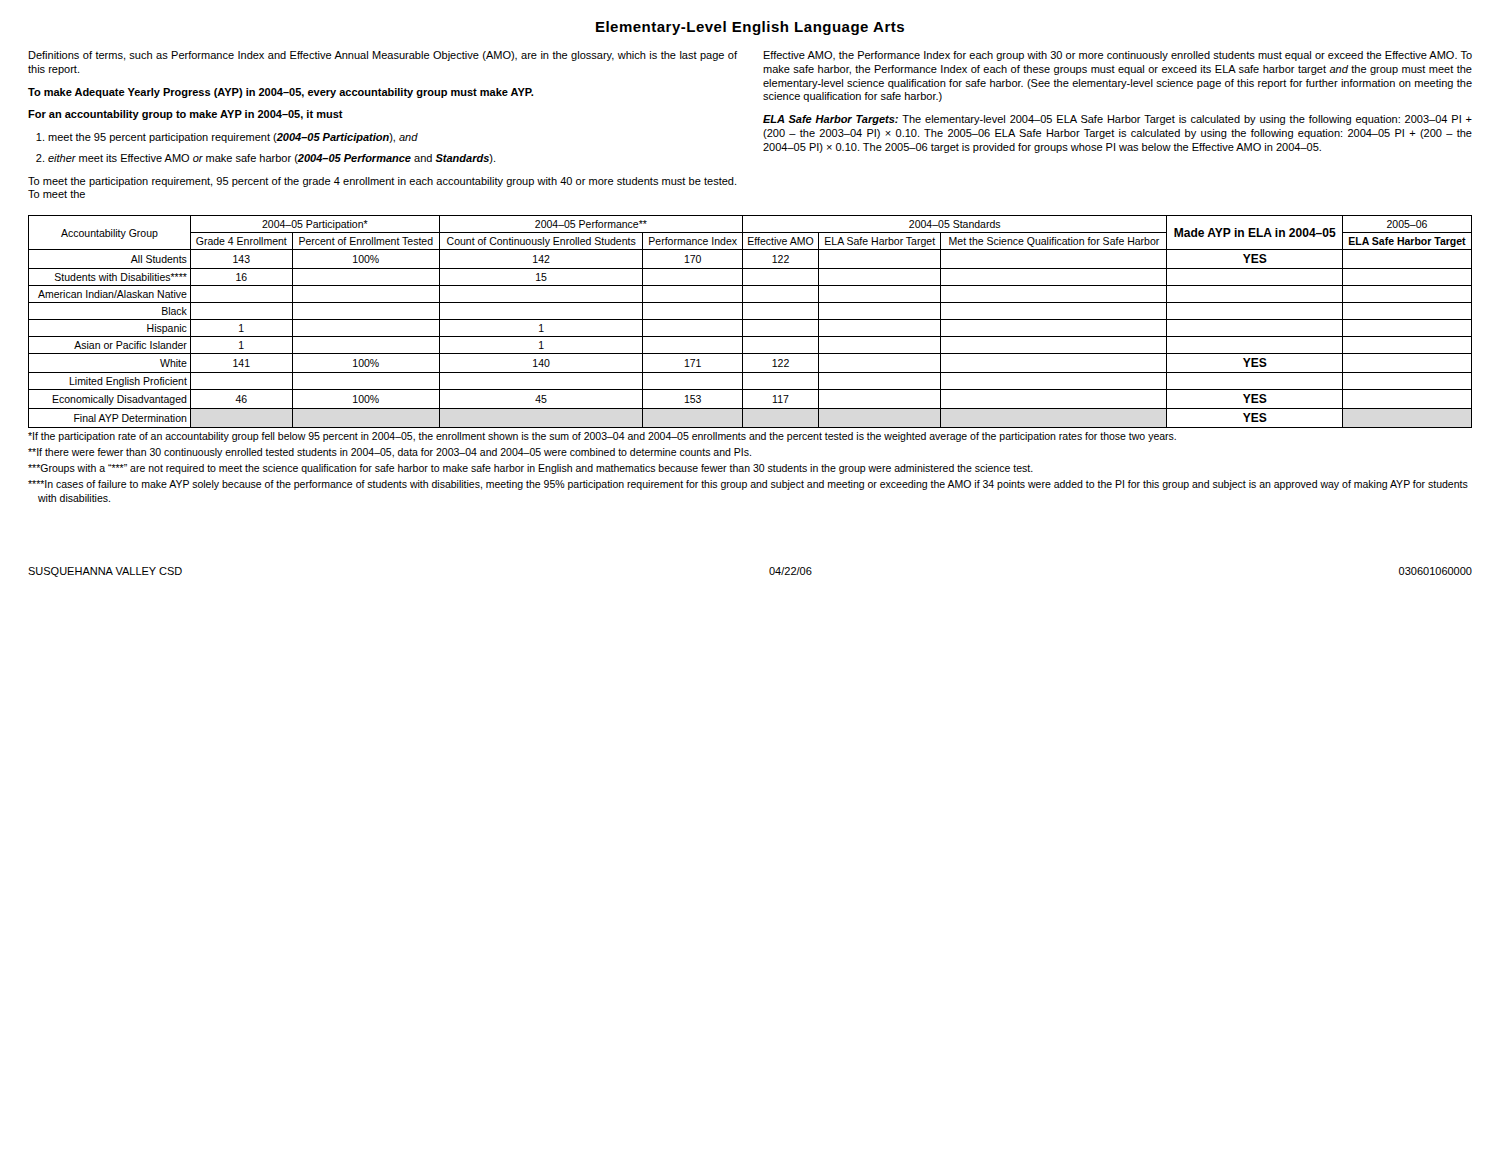Elementary-Level English Language Arts
Definitions of terms, such as Performance Index and Effective Annual Measurable Objective (AMO), are in the glossary, which is the last page of this report.
To make Adequate Yearly Progress (AYP) in 2004–05, every accountability group must make AYP.
For an accountability group to make AYP in 2004–05, it must
meet the 95 percent participation requirement (2004–05 Participation), and
either meet its Effective AMO or make safe harbor (2004–05 Performance and Standards).
To meet the participation requirement, 95 percent of the grade 4 enrollment in each accountability group with 40 or more students must be tested. To meet the
Effective AMO, the Performance Index for each group with 30 or more continuously enrolled students must equal or exceed the Effective AMO. To make safe harbor, the Performance Index of each of these groups must equal or exceed its ELA safe harbor target and the group must meet the elementary-level science qualification for safe harbor. (See the elementary-level science page of this report for further information on meeting the science qualification for safe harbor.)
ELA Safe Harbor Targets: The elementary-level 2004–05 ELA Safe Harbor Target is calculated by using the following equation: 2003–04 PI + (200 – the 2003–04 PI) × 0.10. The 2005–06 ELA Safe Harbor Target is calculated by using the following equation: 2004–05 PI + (200 – the 2004–05 PI) × 0.10. The 2005–06 target is provided for groups whose PI was below the Effective AMO in 2004–05.
| Accountability Group | 2004–05 Participation* | 2004–05 Performance** | 2004–05 Standards | Made AYP in ELA in 2004–05 | 2005–06 |
| --- | --- | --- | --- | --- | --- |
| Grade 4 Enrollment | Percent of Enrollment Tested | Count of Continuously Enrolled Students | Performance Index | Effective AMO | ELA Safe Harbor Target | Met the Science Qualification for Safe Harbor | ELA Safe Harbor Target |
| All Students | 143 | 100% | 142 | 170 | 122 | | | YES | |
| Students with Disabilities**** | 16 | | 15 | | | | | | |
| American Indian/Alaskan Native | | | | | | | | | |
| Black | | | | | | | | | |
| Hispanic | 1 | | 1 | | | | | | |
| Asian or Pacific Islander | 1 | | 1 | | | | | | |
| White | 141 | 100% | 140 | 171 | 122 | | | YES | |
| Limited English Proficient | | | | | | | | | |
| Economically Disadvantaged | 46 | 100% | 45 | 153 | 117 | | | YES | |
| Final AYP Determination | | | | | | | | YES | |
*If the participation rate of an accountability group fell below 95 percent in 2004–05, the enrollment shown is the sum of 2003–04 and 2004–05 enrollments and the percent tested is the weighted average of the participation rates for those two years.
**If there were fewer than 30 continuously enrolled tested students in 2004–05, data for 2003–04 and 2004–05 were combined to determine counts and PIs.
***Groups with a “***” are not required to meet the science qualification for safe harbor to make safe harbor in English and mathematics because fewer than 30 students in the group were administered the science test.
****In cases of failure to make AYP solely because of the performance of students with disabilities, meeting the 95% participation requirement for this group and subject and meeting or exceeding the AMO if 34 points were added to the PI for this group and subject is an approved way of making AYP for students with disabilities.
SUSQUEHANNA VALLEY CSD
04/22/06
030601060000